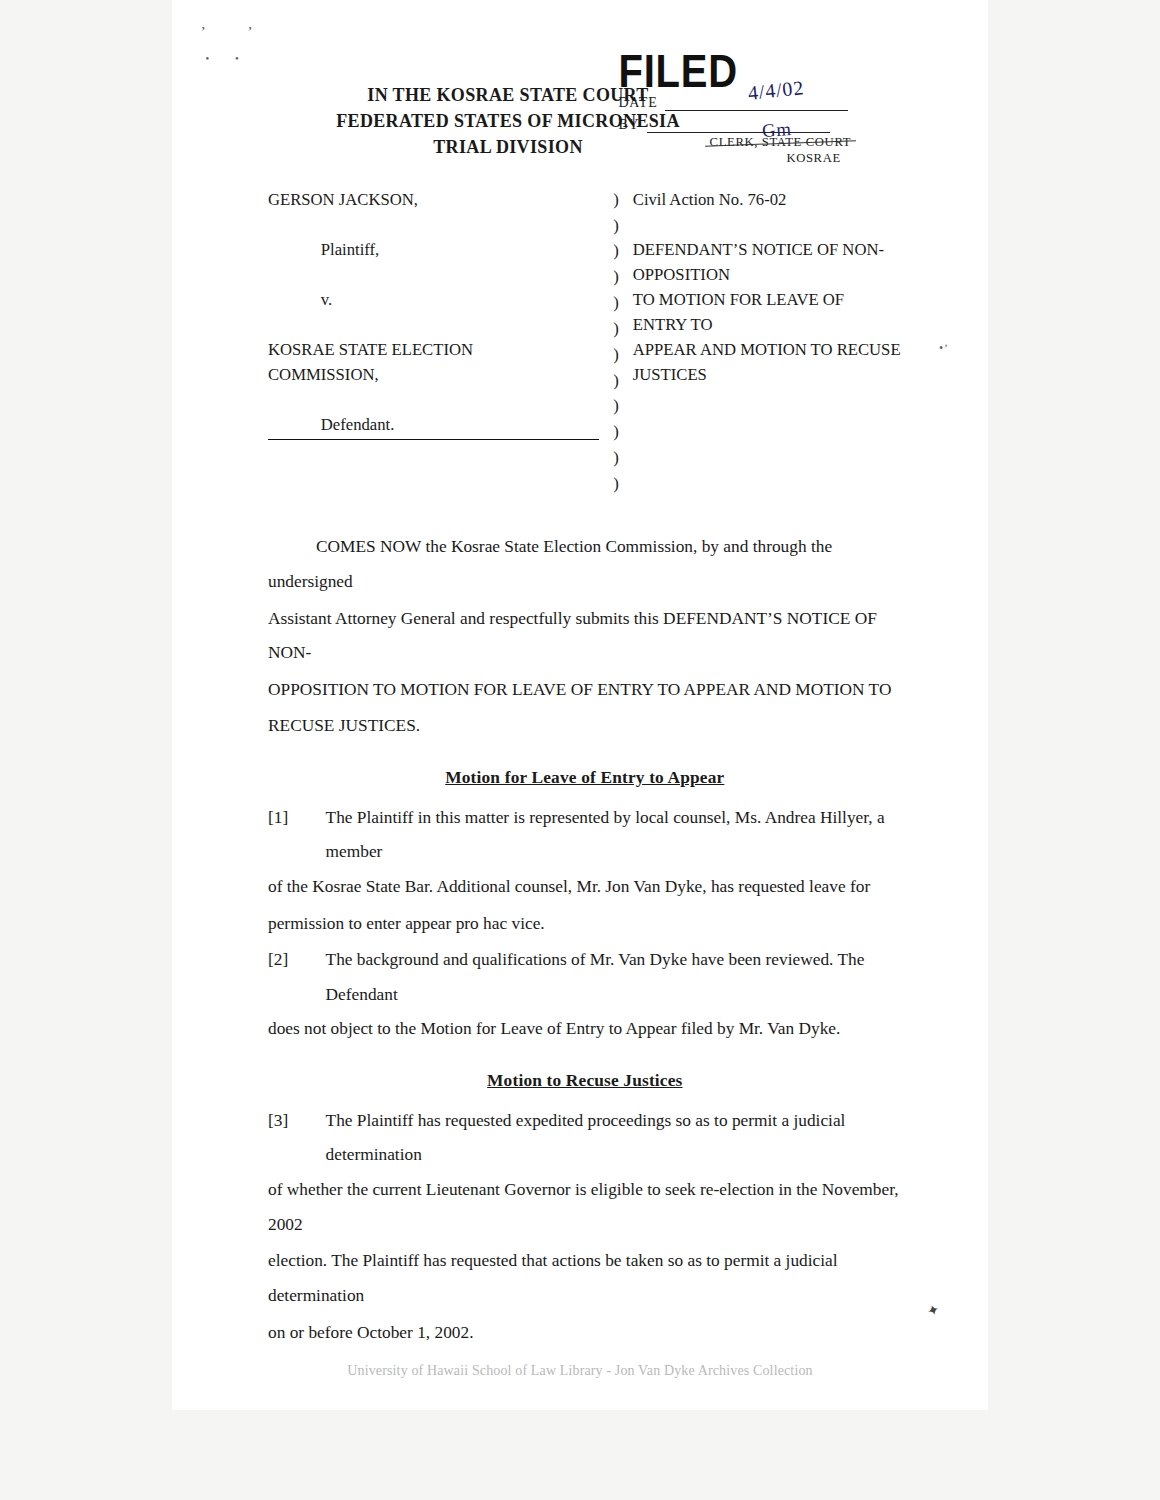’ ’ • •
FILED
DATE 4/4/02
BY Gm
CLERK, STATE COURT
KOSRAE
IN THE KOSRAE STATE COURT
FEDERATED STATES OF MICRONESIA
TRIAL DIVISION
| GERSON JACKSON, Plaintiff, v. KOSRAE STATE ELECTION COMMISSION, Defendant. | ) ) ) ) ) ) ) ) ) ) ) ) | Civil Action No. 76-02 DEFENDANT’S NOTICE OF NON-OPPOSITION TO MOTION FOR LEAVE OF ENTRY TO APPEAR AND MOTION TO RECUSE JUSTICES |
•’
COMES NOW the Kosrae State Election Commission, by and through the undersigned
Assistant Attorney General and respectfully submits this DEFENDANT’S NOTICE OF NON-
OPPOSITION TO MOTION FOR LEAVE OF ENTRY TO APPEAR AND MOTION TO
RECUSE JUSTICES.
Motion for Leave of Entry to Appear
[1]
The Plaintiff in this matter is represented by local counsel, Ms. Andrea Hillyer, a member
of the Kosrae State Bar. Additional counsel, Mr. Jon Van Dyke, has requested leave for
permission to enter appear pro hac vice.
[2]
The background and qualifications of Mr. Van Dyke have been reviewed. The Defendant
does not object to the Motion for Leave of Entry to Appear filed by Mr. Van Dyke.
Motion to Recuse Justices
[3]
The Plaintiff has requested expedited proceedings so as to permit a judicial determination
of whether the current Lieutenant Governor is eligible to seek re-election in the November, 2002
election. The Plaintiff has requested that actions be taken so as to permit a judicial determination
on or before October 1, 2002.
✦
University of Hawaii School of Law Library - Jon Van Dyke Archives Collection